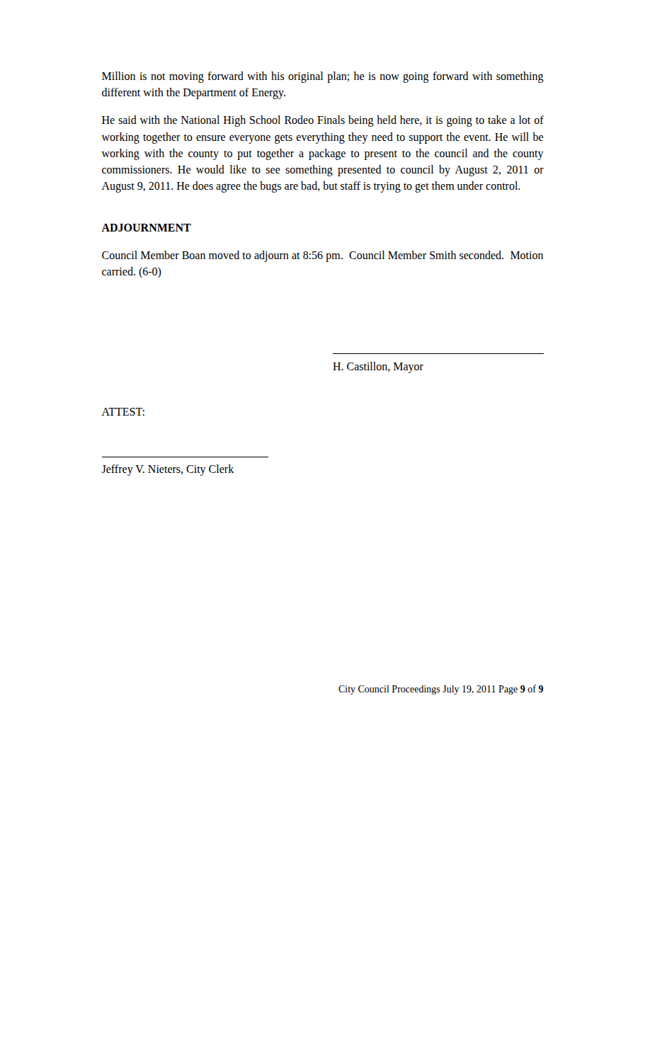Million is not moving forward with his original plan; he is now going forward with something different with the Department of Energy.
He said with the National High School Rodeo Finals being held here, it is going to take a lot of working together to ensure everyone gets everything they need to support the event. He will be working with the county to put together a package to present to the council and the county commissioners. He would like to see something presented to council by August 2, 2011 or August 9, 2011. He does agree the bugs are bad, but staff is trying to get them under control.
ADJOURNMENT
Council Member Boan moved to adjourn at 8:56 pm. Council Member Smith seconded. Motion carried. (6-0)
H. Castillon, Mayor
ATTEST:
Jeffrey V. Nieters, City Clerk
City Council Proceedings July 19, 2011 Page 9 of 9